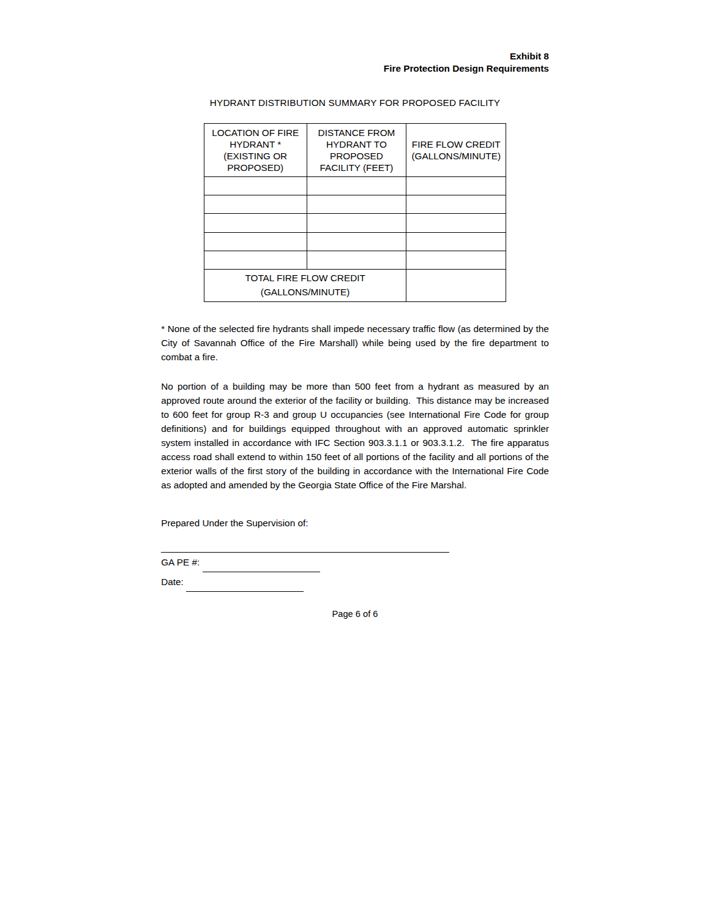Exhibit 8
Fire Protection Design Requirements
HYDRANT DISTRIBUTION SUMMARY FOR PROPOSED FACILITY
| LOCATION OF FIRE HYDRANT * (EXISTING OR PROPOSED) | DISTANCE FROM HYDRANT TO PROPOSED FACILITY (FEET) | FIRE FLOW CREDIT (GALLONS/MINUTE) |
| --- | --- | --- |
| TOTAL FIRE FLOW CREDIT (GALLONS/MINUTE) | |
* None of the selected fire hydrants shall impede necessary traffic flow (as determined by the City of Savannah Office of the Fire Marshall) while being used by the fire department to combat a fire.
No portion of a building may be more than 500 feet from a hydrant as measured by an approved route around the exterior of the facility or building. This distance may be increased to 600 feet for group R-3 and group U occupancies (see International Fire Code for group definitions) and for buildings equipped throughout with an approved automatic sprinkler system installed in accordance with IFC Section 903.3.1.1 or 903.3.1.2. The fire apparatus access road shall extend to within 150 feet of all portions of the facility and all portions of the exterior walls of the first story of the building in accordance with the International Fire Code as adopted and amended by the Georgia State Office of the Fire Marshal.
Prepared Under the Supervision of:
GA PE #:
Date:
Page 6 of 6